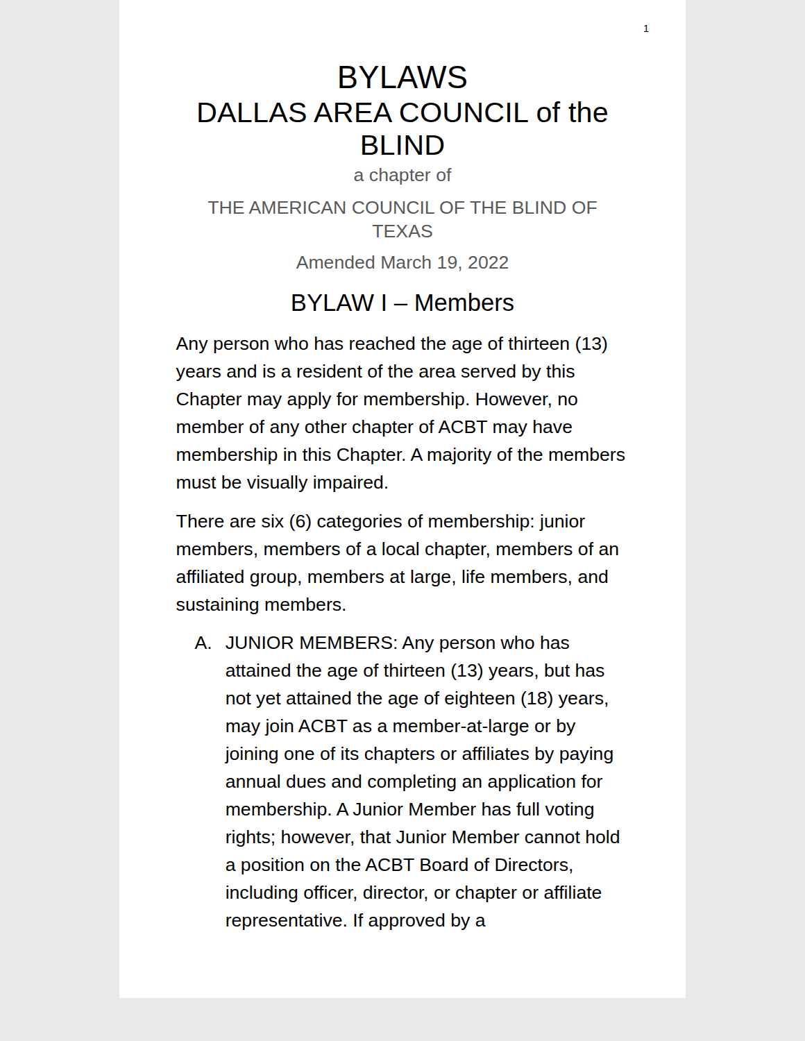1
BYLAWSDALLAS AREA COUNCIL of the BLIND
a chapter of
THE AMERICAN COUNCIL OF THE BLIND OF TEXAS
Amended March 19, 2022
BYLAW I – Members
Any person who has reached the age of thirteen (13) years and is a resident of the area served by this Chapter may apply for membership. However, no member of any other chapter of ACBT may have membership in this Chapter. A majority of the members must be visually impaired.
There are six (6) categories of membership: junior members, members of a local chapter, members of an affiliated group, members at large, life members, and sustaining members.
JUNIOR MEMBERS: Any person who has attained the age of thirteen (13) years, but has not yet attained the age of eighteen (18) years, may join ACBT as a member-at-large or by joining one of its chapters or affiliates by paying annual dues and completing an application for membership. A Junior Member has full voting rights; however, that Junior Member cannot hold a position on the ACBT Board of Directors, including officer, director, or chapter or affiliate representative. If approved by a